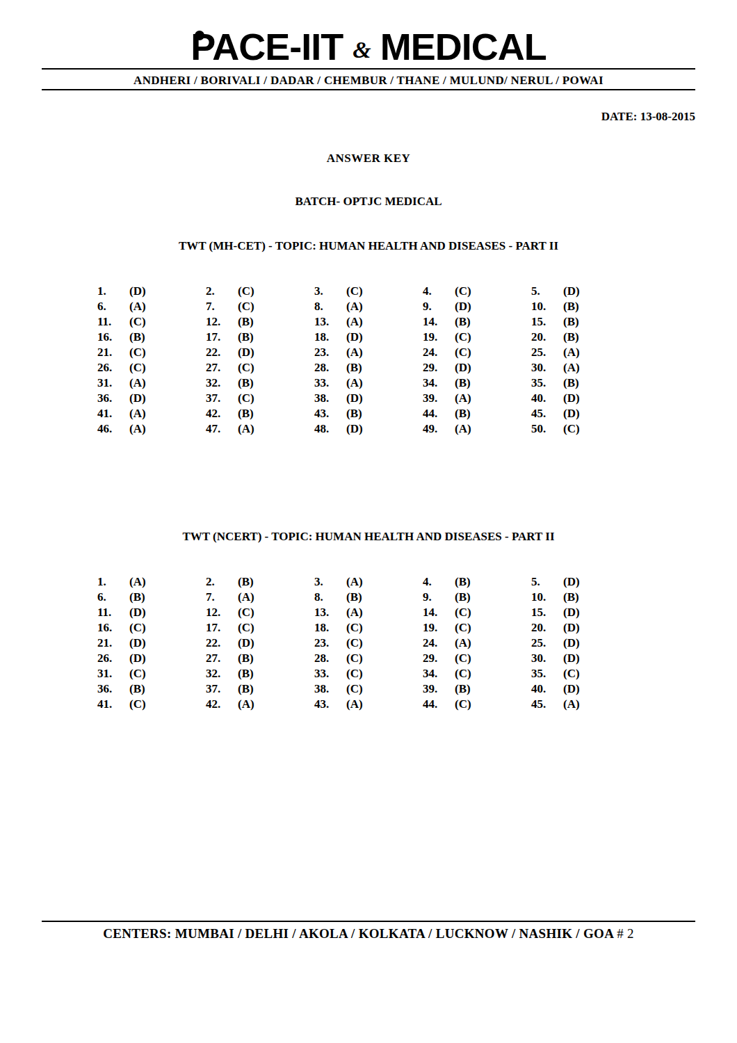PACE-IIT & MEDICAL
ANDHERI / BORIVALI / DADAR / CHEMBUR / THANE / MULUND/ NERUL / POWAI
DATE: 13-08-2015
ANSWER KEY
BATCH- OPTJC MEDICAL
TWT (MH-CET) - TOPIC: HUMAN HEALTH AND DISEASES - PART II
| 1. | (D) | 2. | (C) | 3. | (C) | 4. | (C) | 5. | (D) |
| 6. | (A) | 7. | (C) | 8. | (A) | 9. | (D) | 10. | (B) |
| 11. | (C) | 12. | (B) | 13. | (A) | 14. | (B) | 15. | (B) |
| 16. | (B) | 17. | (B) | 18. | (D) | 19. | (C) | 20. | (B) |
| 21. | (C) | 22. | (D) | 23. | (A) | 24. | (C) | 25. | (A) |
| 26. | (C) | 27. | (C) | 28. | (B) | 29. | (D) | 30. | (A) |
| 31. | (A) | 32. | (B) | 33. | (A) | 34. | (B) | 35. | (B) |
| 36. | (D) | 37. | (C) | 38. | (D) | 39. | (A) | 40. | (D) |
| 41. | (A) | 42. | (B) | 43. | (B) | 44. | (B) | 45. | (D) |
| 46. | (A) | 47. | (A) | 48. | (D) | 49. | (A) | 50. | (C) |
TWT (NCERT) - TOPIC: HUMAN HEALTH AND DISEASES - PART II
| 1. | (A) | 2. | (B) | 3. | (A) | 4. | (B) | 5. | (D) |
| 6. | (B) | 7. | (A) | 8. | (B) | 9. | (B) | 10. | (B) |
| 11. | (D) | 12. | (C) | 13. | (A) | 14. | (C) | 15. | (D) |
| 16. | (C) | 17. | (C) | 18. | (C) | 19. | (C) | 20. | (D) |
| 21. | (D) | 22. | (D) | 23. | (C) | 24. | (A) | 25. | (D) |
| 26. | (D) | 27. | (B) | 28. | (C) | 29. | (C) | 30. | (D) |
| 31. | (C) | 32. | (B) | 33. | (C) | 34. | (C) | 35. | (C) |
| 36. | (B) | 37. | (B) | 38. | (C) | 39. | (B) | 40. | (D) |
| 41. | (C) | 42. | (A) | 43. | (A) | 44. | (C) | 45. | (A) |
CENTERS: MUMBAI / DELHI / AKOLA / KOLKATA / LUCKNOW / NASHIK / GOA # 2